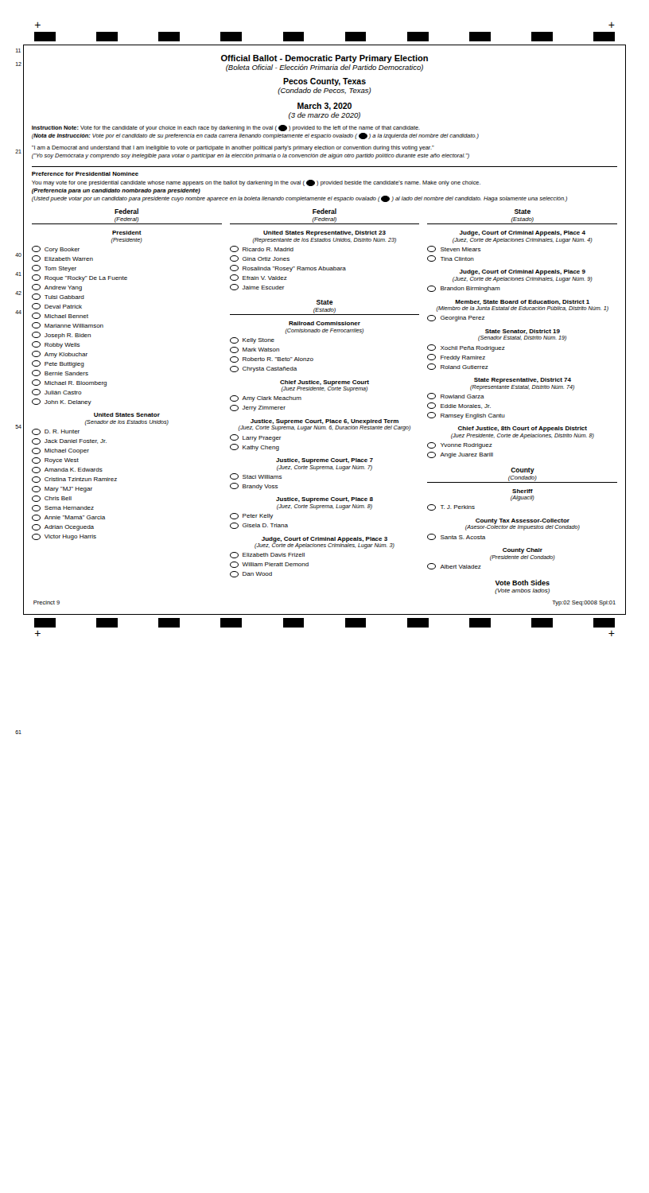+ +
11
12
21
40
41
42
44
54
61
Official Ballot - Democratic Party Primary Election
(Boleta Oficial - Elección Primaria del Partido Democratico)
Pecos County, Texas
(Condado de Pecos, Texas)
March 3, 2020
(3 de marzo de 2020)
Instruction Note: Vote for the candidate of your choice in each race by darkening in the oval ( ) provided to the left of the name of that candidate.
(Nota de Instrucción: Vote por el candidato de su preferencia en cada carrera llenando completamente el espacio ovalado ( ) a la izquierda del nombre del candidato.)
"I am a Democrat and understand that I am ineligible to vote or participate in another political party's primary election or convention during this voting year."
("Yo soy Demócrata y comprendo soy inelegible para votar o participar en la elección primaria o la convención de algún otro partido político durante este año electoral.")
Preference for Presidential Nominee
You may vote for one presidential candidate whose name appears on the ballot by darkening in the oval ( ) provided beside the candidate's name. Make only one choice.
(Preferencia para un candidato nombrado para presidente)
(Usted puede votar por un candidato para presidente cuyo nombre aparece en la boleta llenando completamente el espacio ovalado ( ) al lado del nombre del candidato. Haga solamente una selección.)
Federal(Federal)
President(Presidente)
Cory Booker
Elizabeth Warren
Tom Steyer
Roque "Rocky" De La Fuente
Andrew Yang
Tulsi Gabbard
Deval Patrick
Michael Bennet
Marianne Williamson
Joseph R. Biden
Robby Wells
Amy Klobuchar
Pete Buttigieg
Bernie Sanders
Michael R. Bloomberg
Julián Castro
John K. Delaney
United States Senator(Senador de los Estados Unidos)
D. R. Hunter
Jack Daniel Foster, Jr.
Michael Cooper
Royce West
Amanda K. Edwards
Cristina Tzintzun Ramirez
Mary "MJ" Hegar
Chris Bell
Sema Hernandez
Annie "Mamá" Garcia
Adrian Ocegueda
Victor Hugo Harris
Federal(Federal)
United States Representative, District 23(Representante de los Estados Unidos, Distrito Núm. 23)
Ricardo R. Madrid
Gina Ortiz Jones
Rosalinda "Rosey" Ramos Abuabara
Efrain V. Valdez
Jaime Escuder
State(Estado)
Railroad Commissioner(Comisionado de Ferrocarriles)
Kelly Stone
Mark Watson
Roberto R. "Beto" Alonzo
Chrysta Castañeda
Chief Justice, Supreme Court(Juez Presidente, Corte Suprema)
Amy Clark Meachum
Jerry Zimmerer
Justice, Supreme Court, Place 6, Unexpired Term(Juez, Corte Suprema, Lugar Núm. 6, Duración Restante del Cargo)
Larry Praeger
Kathy Cheng
Justice, Supreme Court, Place 7(Juez, Corte Suprema, Lugar Núm. 7)
Staci Williams
Brandy Voss
Justice, Supreme Court, Place 8(Juez, Corte Suprema, Lugar Núm. 8)
Peter Kelly
Gisela D. Triana
Judge, Court of Criminal Appeals, Place 3(Juez, Corte de Apelaciones Criminales, Lugar Núm. 3)
Elizabeth Davis Frizell
William Pieratt Demond
Dan Wood
State(Estado)
Judge, Court of Criminal Appeals, Place 4(Juez, Corte de Apelaciones Criminales, Lugar Núm. 4)
Steven Miears
Tina Clinton
Judge, Court of Criminal Appeals, Place 9(Juez, Corte de Apelaciones Criminales, Lugar Núm. 9)
Brandon Birmingham
Member, State Board of Education, District 1(Miembro de la Junta Estatal de Educación Pública, Distrito Núm. 1)
Georgina Perez
State Senator, District 19(Senador Estatal, Distrito Núm. 19)
Xochil Peña Rodriguez
Freddy Ramirez
Roland Gutierrez
State Representative, District 74(Representante Estatal, Distrito Núm. 74)
Rowland Garza
Eddie Morales, Jr.
Ramsey English Cantu
Chief Justice, 8th Court of Appeals District(Juez Presidente, Corte de Apelaciones, Distrito Núm. 8)
Yvonne Rodriguez
Angie Juarez Barill
County(Condado)
Sheriff(Alguacil)
T. J. Perkins
County Tax Assessor-Collector(Asesor-Colector de Impuestos del Condado)
Santa S. Acosta
County Chair(Presidente del Condado)
Albert Valadez
Vote Both Sides(Vote ambos lados)
Precinct 9 Typ:02 Seq:0008 Spl:01
+ +